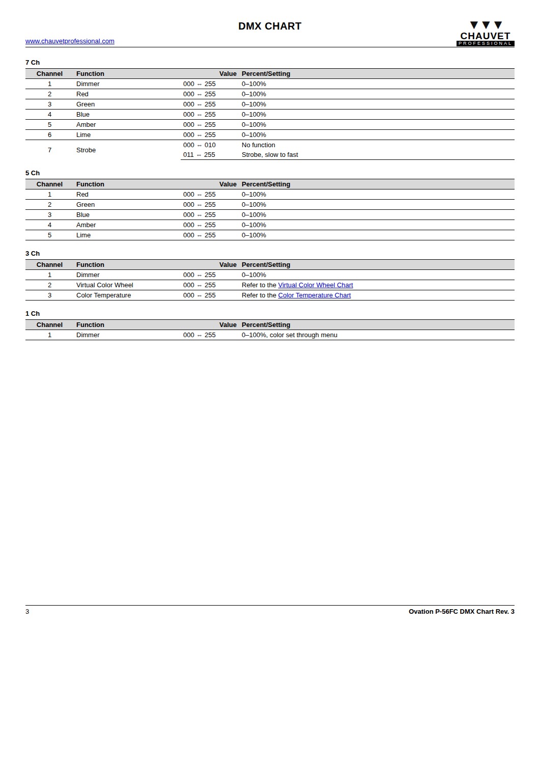DMX CHART
www.chauvetprofessional.com
▼▼▼
CHAUVET
PROFESSIONAL
7 Ch
| Channel | Function | Value | Percent/Setting |
| --- | --- | --- | --- |
| 1 | Dimmer | 000 ⇔ 255 | 0–100% |
| 2 | Red | 000 ⇔ 255 | 0–100% |
| 3 | Green | 000 ⇔ 255 | 0–100% |
| 4 | Blue | 000 ⇔ 255 | 0–100% |
| 5 | Amber | 000 ⇔ 255 | 0–100% |
| 6 | Lime | 000 ⇔ 255 | 0–100% |
| 7 | Strobe | 000 ⇔ 010 | No function |
| 011 ⇔ 255 | Strobe, slow to fast |
5 Ch
| Channel | Function | Value | Percent/Setting |
| --- | --- | --- | --- |
| 1 | Red | 000 ⇔ 255 | 0–100% |
| 2 | Green | 000 ⇔ 255 | 0–100% |
| 3 | Blue | 000 ⇔ 255 | 0–100% |
| 4 | Amber | 000 ⇔ 255 | 0–100% |
| 5 | Lime | 000 ⇔ 255 | 0–100% |
3 Ch
| Channel | Function | Value | Percent/Setting |
| --- | --- | --- | --- |
| 1 | Dimmer | 000 ⇔ 255 | 0–100% |
| 2 | Virtual Color Wheel | 000 ⇔ 255 | Refer to the Virtual Color Wheel Chart |
| 3 | Color Temperature | 000 ⇔ 255 | Refer to the Color Temperature Chart |
1 Ch
| Channel | Function | Value | Percent/Setting |
| --- | --- | --- | --- |
| 1 | Dimmer | 000 ⇔ 255 | 0–100%, color set through menu |
3
Ovation P-56FC DMX Chart Rev. 3